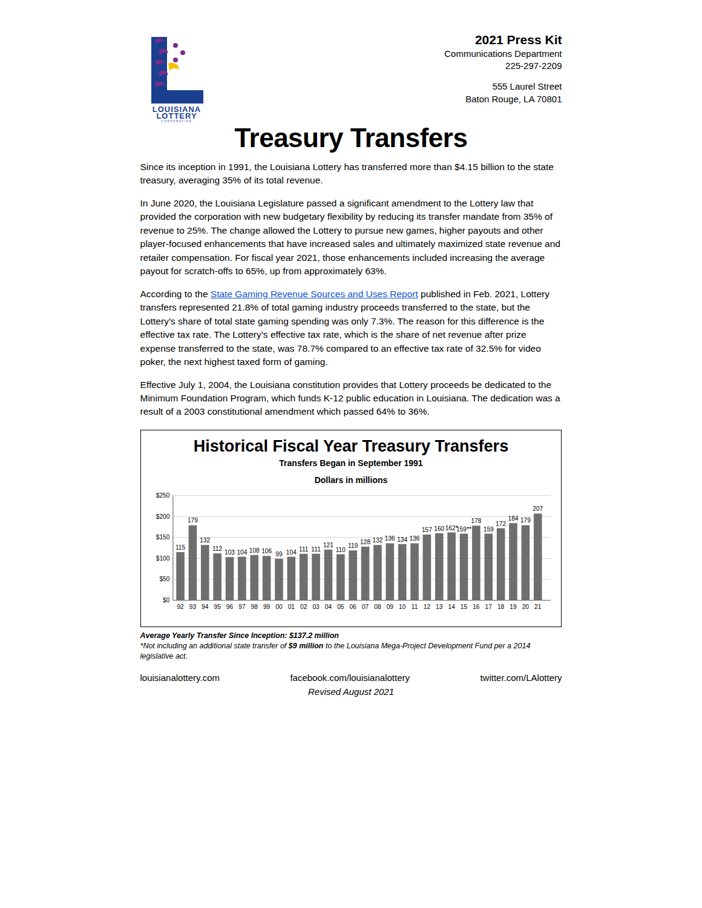LOUISIANA LOTTERY CORPORATION
2021 Press Kit
Communications Department
225-297-2209
555 Laurel Street
Baton Rouge, LA 70801
Treasury Transfers
Since its inception in 1991, the Louisiana Lottery has transferred more than $4.15 billion to the state treasury, averaging 35% of its total revenue.
In June 2020, the Louisiana Legislature passed a significant amendment to the Lottery law that provided the corporation with new budgetary flexibility by reducing its transfer mandate from 35% of revenue to 25%. The change allowed the Lottery to pursue new games, higher payouts and other player-focused enhancements that have increased sales and ultimately maximized state revenue and retailer compensation. For fiscal year 2021, those enhancements included increasing the average payout for scratch-offs to 65%, up from approximately 63%.
According to the State Gaming Revenue Sources and Uses Report published in Feb. 2021, Lottery transfers represented 21.8% of total gaming industry proceeds transferred to the state, but the Lottery’s share of total state gaming spending was only 7.3%. The reason for this difference is the effective tax rate. The Lottery’s effective tax rate, which is the share of net revenue after prize expense transferred to the state, was 78.7% compared to an effective tax rate of 32.5% for video poker, the next highest taxed form of gaming.
Effective July 1, 2004, the Louisiana constitution provides that Lottery proceeds be dedicated to the Minimum Foundation Program, which funds K-12 public education in Louisiana. The dedication was a result of a 2003 constitutional amendment which passed 64% to 36%.
Historical Fiscal Year Treasury Transfers
Transfers Began in September 1991
Dollars in millions
$250 $200 $150 $100 $50 $0 115 179 132 112 103 104 108 106 99 104 111 111 121 110 119 128 132 136 134 136 157 160 162* 159** 178 159 172 184 179 207 92 93 94 95 96 97 98 99 00 01 02 03 04 05 06 07 08 09 10 11 12 13 14 15 16 17 18 19 20 21
Average Yearly Transfer Since Inception: $137.2 million
*Not including an additional state transfer of $9 million to the Louisiana Mega-Project Development Fund per a 2014 legislative act.
louisianalottery.com facebook.com/louisianalottery twitter.com/LAlottery
Revised August 2021